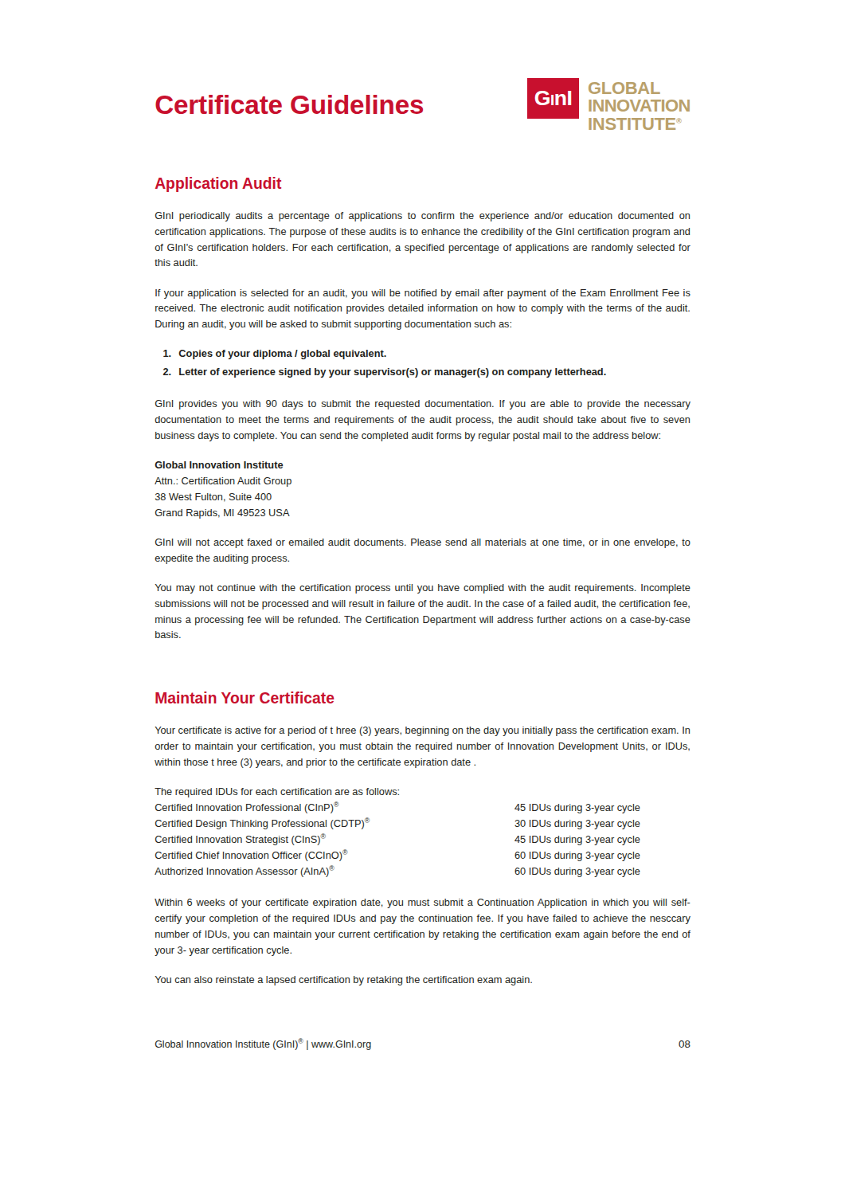Certificate Guidelines
GInI
GLOBAL
INNOVATION
INSTITUTE®
Application Audit
GInI periodically audits a percentage of applications to confirm the experience and/or education documented on certification applications. The purpose of these audits is to enhance the credibility of the GInI certification program and of GInI's certification holders. For each certification, a specified percentage of applications are randomly selected for this audit.
If your application is selected for an audit, you will be notified by email after payment of the Exam Enrollment Fee is received. The electronic audit notification provides detailed information on how to comply with the terms of the audit. During an audit, you will be asked to submit supporting documentation such as:
Copies of your diploma / global equivalent.
Letter of experience signed by your supervisor(s) or manager(s) on company letterhead.
GInI provides you with 90 days to submit the requested documentation. If you are able to provide the necessary documentation to meet the terms and requirements of the audit process, the audit should take about five to seven business days to complete. You can send the completed audit forms by regular postal mail to the address below:
Global Innovation Institute
Attn.: Certification Audit Group
38 West Fulton, Suite 400
Grand Rapids, MI 49523 USA
GInI will not accept faxed or emailed audit documents. Please send all materials at one time, or in one envelope, to expedite the auditing process.
You may not continue with the certification process until you have complied with the audit requirements. Incomplete submissions will not be processed and will result in failure of the audit. In the case of a failed audit, the certification fee, minus a processing fee will be refunded. The Certification Department will address further actions on a case-by-case basis.
Maintain Your Certificate
Your certificate is active for a period of t hree (3) years, beginning on the day you initially pass the certification exam. In order to maintain your certification, you must obtain the required number of Innovation Development Units, or IDUs, within those t hree (3) years, and prior to the certificate expiration date .
The required IDUs for each certification are as follows:
| Certified Innovation Professional (CInP) ® | 45 IDUs during 3-year cycle |
| Certified Design Thinking Professional (CDTP) ® | 30 IDUs during 3-year cycle |
| Certified Innovation Strategist (CInS) ® | 45 IDUs during 3-year cycle |
| Certified Chief Innovation Officer (CCInO) ® | 60 IDUs during 3-year cycle |
| Authorized Innovation Assessor (AInA) ® | 60 IDUs during 3-year cycle |
Within 6 weeks of your certificate expiration date, you must submit a Continuation Application in which you will self-certify your completion of the required IDUs and pay the continuation fee. If you have failed to achieve the nesccary number of IDUs, you can maintain your current certification by retaking the certification exam again before the end of your 3- year certification cycle.
You can also reinstate a lapsed certification by retaking the certification exam again.
Global Innovation Institute (GInI)® | www.GInI.org
08